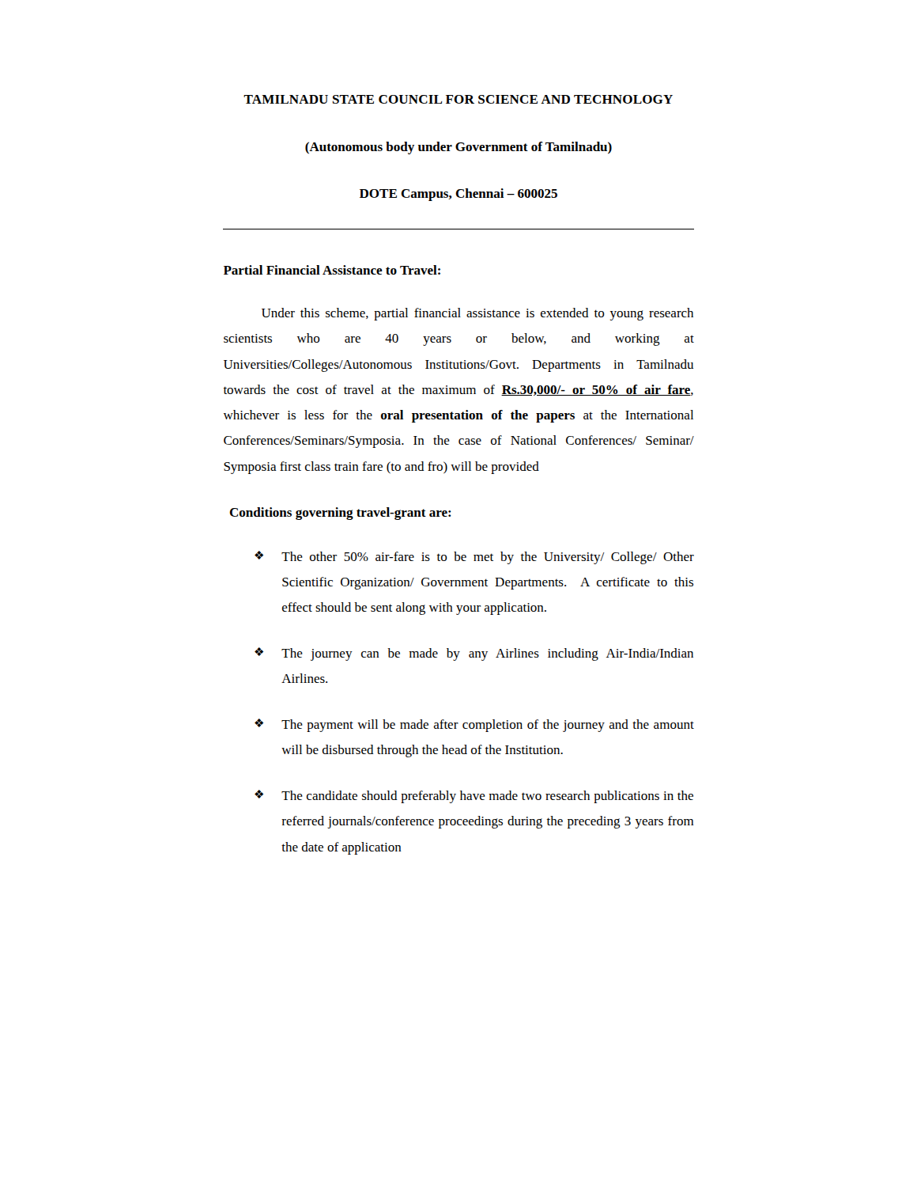TAMILNADU STATE COUNCIL FOR SCIENCE AND TECHNOLOGY
(Autonomous body under Government of Tamilnadu)
DOTE Campus, Chennai – 600025
Partial Financial Assistance to Travel:
Under this scheme, partial financial assistance is extended to young research scientists who are 40 years or below, and working at Universities/Colleges/Autonomous Institutions/Govt. Departments in Tamilnadu towards the cost of travel at the maximum of Rs.30,000/- or 50% of air fare, whichever is less for the oral presentation of the papers at the International Conferences/Seminars/Symposia. In the case of National Conferences/ Seminar/ Symposia first class train fare (to and fro) will be provided
Conditions governing travel-grant are:
The other 50% air-fare is to be met by the University/ College/ Other Scientific Organization/ Government Departments. A certificate to this effect should be sent along with your application.
The journey can be made by any Airlines including Air-India/Indian Airlines.
The payment will be made after completion of the journey and the amount will be disbursed through the head of the Institution.
The candidate should preferably have made two research publications in the referred journals/conference proceedings during the preceding 3 years from the date of application